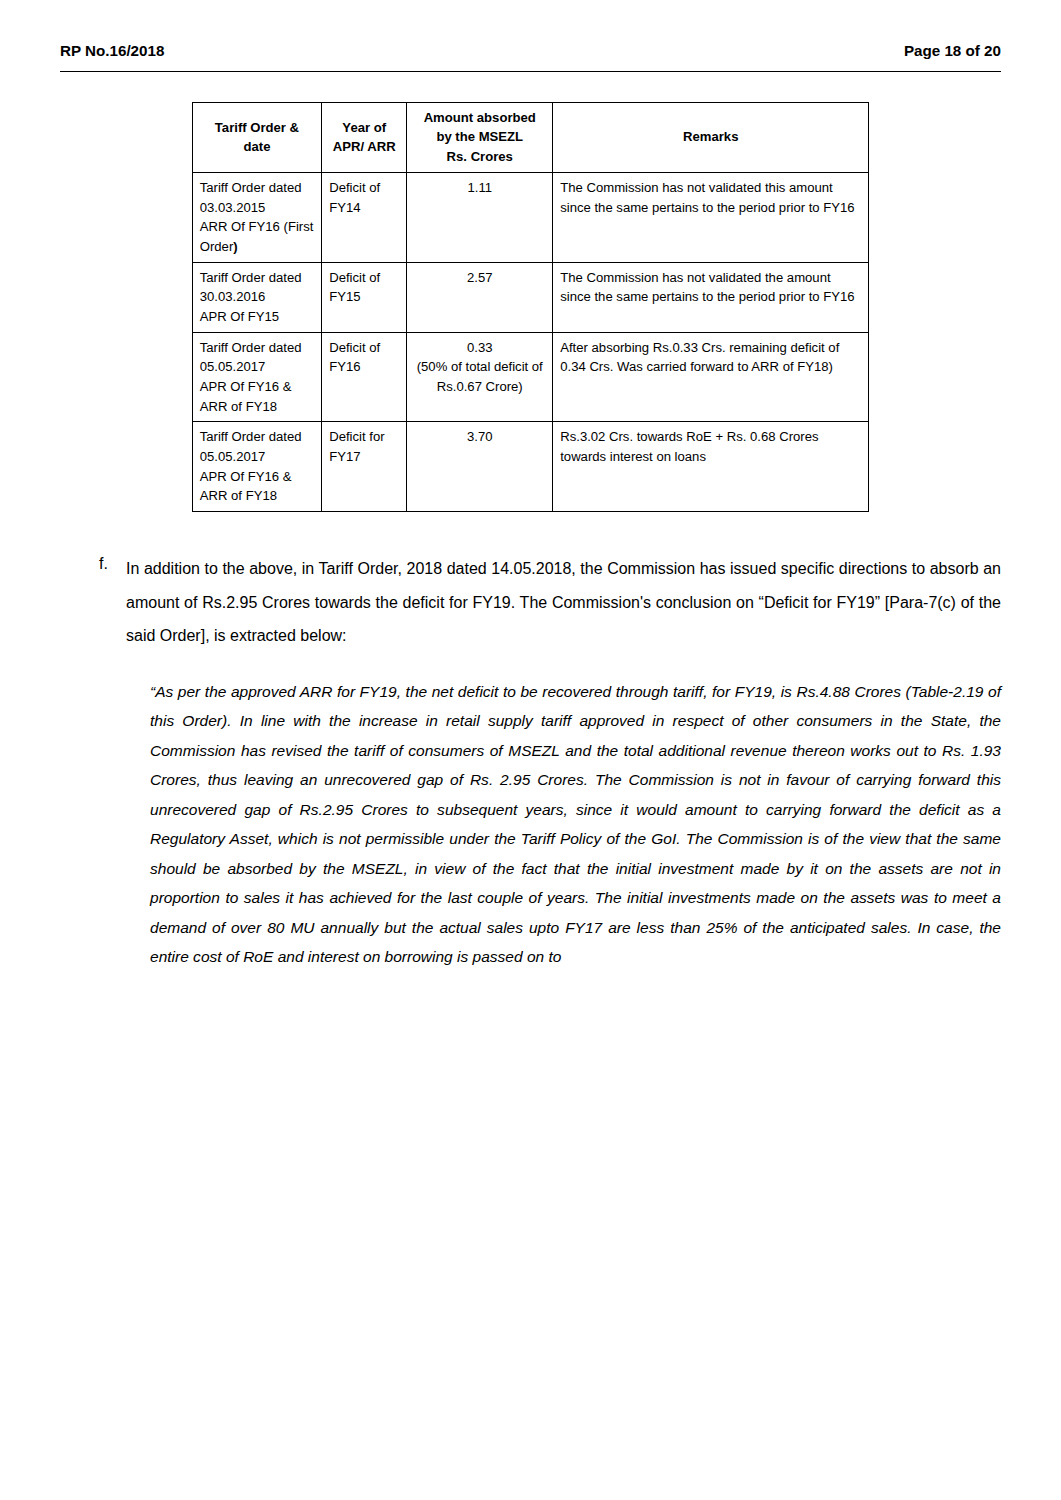RP No.16/2018 Page 18 of 20
| Tariff Order & date | Year of APR/ ARR | Amount absorbed by the MSEZL Rs. Crores | Remarks |
| --- | --- | --- | --- |
| Tariff Order dated 03.03.2015 ARR Of FY16 (First Order ) | Deficit of FY14 | 1.11 | The Commission has not validated this amount since the same pertains to the period prior to FY16 |
| Tariff Order dated 30.03.2016 APR Of FY15 | Deficit of FY15 | 2.57 | The Commission has not validated the amount since the same pertains to the period prior to FY16 |
| Tariff Order dated 05.05.2017 APR Of FY16 & ARR of FY18 | Deficit of FY16 | 0.33 (50% of total deficit of Rs.0.67 Crore) | After absorbing Rs.0.33 Crs. remaining deficit of 0.34 Crs. Was carried forward to ARR of FY18) |
| Tariff Order dated 05.05.2017 APR Of FY16 & ARR of FY18 | Deficit for FY17 | 3.70 | Rs.3.02 Crs. towards RoE + Rs. 0.68 Crores towards interest on loans |
f.
In addition to the above, in Tariff Order, 2018 dated 14.05.2018, the Commission has issued specific directions to absorb an amount of Rs.2.95 Crores towards the deficit for FY19. The Commission's conclusion on “Deficit for FY19” [Para-7(c) of the said Order], is extracted below:
“As per the approved ARR for FY19, the net deficit to be recovered through tariff, for FY19, is Rs.4.88 Crores (Table-2.19 of this Order). In line with the increase in retail supply tariff approved in respect of other consumers in the State, the Commission has revised the tariff of consumers of MSEZL and the total additional revenue thereon works out to Rs. 1.93 Crores, thus leaving an unrecovered gap of Rs. 2.95 Crores. The Commission is not in favour of carrying forward this unrecovered gap of Rs.2.95 Crores to subsequent years, since it would amount to carrying forward the deficit as a Regulatory Asset, which is not permissible under the Tariff Policy of the GoI. The Commission is of the view that the same should be absorbed by the MSEZL, in view of the fact that the initial investment made by it on the assets are not in proportion to sales it has achieved for the last couple of years. The initial investments made on the assets was to meet a demand of over 80 MU annually but the actual sales upto FY17 are less than 25% of the anticipated sales. In case, the entire cost of RoE and interest on borrowing is passed on to